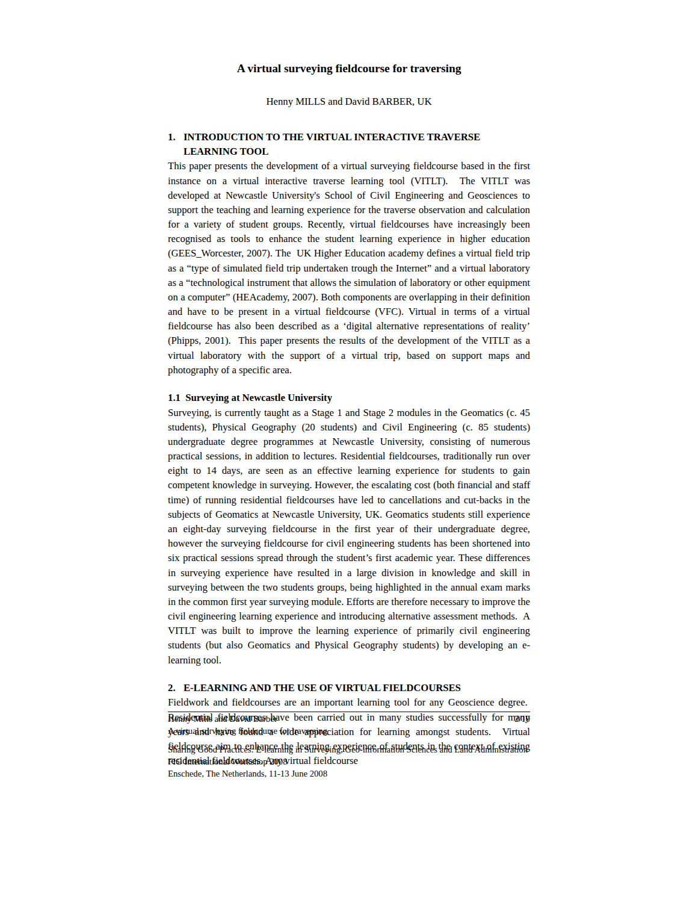A virtual surveying fieldcourse for traversing
Henny MILLS and David BARBER, UK
1.
INTRODUCTION TO THE VIRTUAL INTERACTIVE TRAVERSE LEARNING TOOL
This paper presents the development of a virtual surveying fieldcourse based in the first instance on a virtual interactive traverse learning tool (VITLT). The VITLT was developed at Newcastle University's School of Civil Engineering and Geosciences to support the teaching and learning experience for the traverse observation and calculation for a variety of student groups. Recently, virtual fieldcourses have increasingly been recognised as tools to enhance the student learning experience in higher education (GEES_Worcester, 2007). The UK Higher Education academy defines a virtual field trip as a “type of simulated field trip undertaken trough the Internet” and a virtual laboratory as a “technological instrument that allows the simulation of laboratory or other equipment on a computer” (HEAcademy, 2007). Both components are overlapping in their definition and have to be present in a virtual fieldcourse (VFC). Virtual in terms of a virtual fieldcourse has also been described as a ‘digital alternative representations of reality’ (Phipps, 2001). This paper presents the results of the development of the VITLT as a virtual laboratory with the support of a virtual trip, based on support maps and photography of a specific area.
1.1 Surveying at Newcastle University
Surveying, is currently taught as a Stage 1 and Stage 2 modules in the Geomatics (c. 45 students), Physical Geography (20 students) and Civil Engineering (c. 85 students) undergraduate degree programmes at Newcastle University, consisting of numerous practical sessions, in addition to lectures. Residential fieldcourses, traditionally run over eight to 14 days, are seen as an effective learning experience for students to gain competent knowledge in surveying. However, the escalating cost (both financial and staff time) of running residential fieldcourses have led to cancellations and cut-backs in the subjects of Geomatics at Newcastle University, UK. Geomatics students still experience an eight-day surveying fieldcourse in the first year of their undergraduate degree, however the surveying fieldcourse for civil engineering students has been shortened into six practical sessions spread through the student’s first academic year. These differences in surveying experience have resulted in a large division in knowledge and skill in surveying between the two students groups, being highlighted in the annual exam marks in the common first year surveying module. Efforts are therefore necessary to improve the civil engineering learning experience and introducing alternative assessment methods. A VITLT was built to improve the learning experience of primarily civil engineering students (but also Geomatics and Physical Geography students) by developing an e-learning tool.
2.
E-LEARNING AND THE USE OF VIRTUAL FIELDCOURSES
Fieldwork and fieldcourses are an important learning tool for any Geoscience degree. Residential fieldcourses have been carried out in many studies successfully for many years and have found a wide appreciation for learning amongst students. Virtual fieldcourse aim to enhance the learning experience of students in the context of existing residential fieldcourses. Any virtual fieldcourse
Henny Mills and David Barber
A virtual surveying fieldcourse for traversing
2/10
Sharing Good Practices: E-learning in Surveying, Geo-information Sciences and Land Administration
FIG International Workshop 2008
Enschede, The Netherlands, 11-13 June 2008